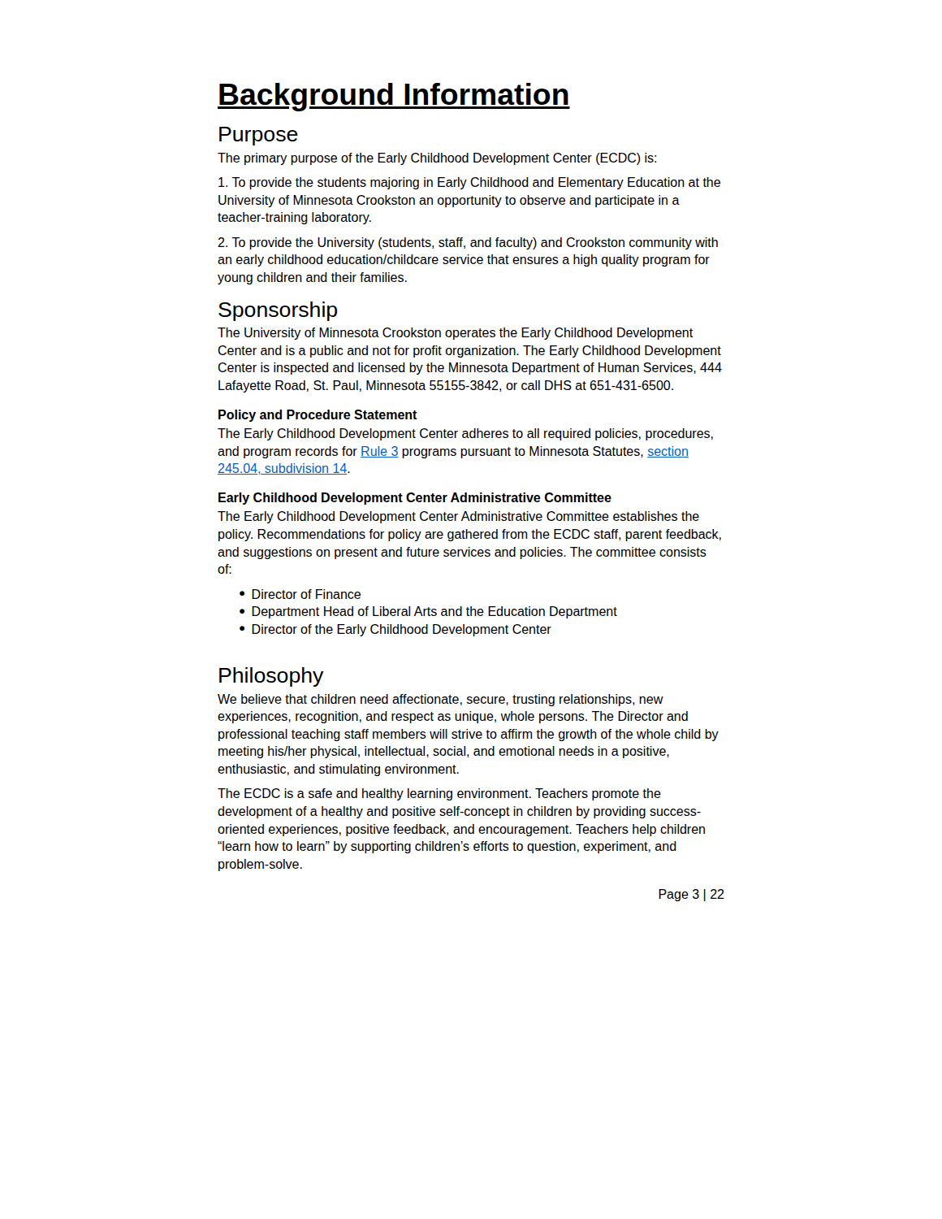Background Information
Purpose
The primary purpose of the Early Childhood Development Center (ECDC) is:
1. To provide the students majoring in Early Childhood and Elementary Education at the University of Minnesota Crookston an opportunity to observe and participate in a teacher-training laboratory.
2. To provide the University (students, staff, and faculty) and Crookston community with an early childhood education/childcare service that ensures a high quality program for young children and their families.
Sponsorship
The University of Minnesota Crookston operates the Early Childhood Development Center and is a public and not for profit organization. The Early Childhood Development Center is inspected and licensed by the Minnesota Department of Human Services, 444 Lafayette Road, St. Paul, Minnesota 55155-3842, or call DHS at 651-431-6500.
Policy and Procedure Statement
The Early Childhood Development Center adheres to all required policies, procedures, and program records for Rule 3 programs pursuant to Minnesota Statutes, section 245.04, subdivision 14.
Early Childhood Development Center Administrative Committee
The Early Childhood Development Center Administrative Committee establishes the policy. Recommendations for policy are gathered from the ECDC staff, parent feedback, and suggestions on present and future services and policies. The committee consists of:
Director of Finance
Department Head of Liberal Arts and the Education Department
Director of the Early Childhood Development Center
Philosophy
We believe that children need affectionate, secure, trusting relationships, new experiences, recognition, and respect as unique, whole persons. The Director and professional teaching staff members will strive to affirm the growth of the whole child by meeting his/her physical, intellectual, social, and emotional needs in a positive, enthusiastic, and stimulating environment.
The ECDC is a safe and healthy learning environment. Teachers promote the development of a healthy and positive self-concept in children by providing success-oriented experiences, positive feedback, and encouragement. Teachers help children “learn how to learn” by supporting children’s efforts to question, experiment, and problem-solve.
Page 3 | 22